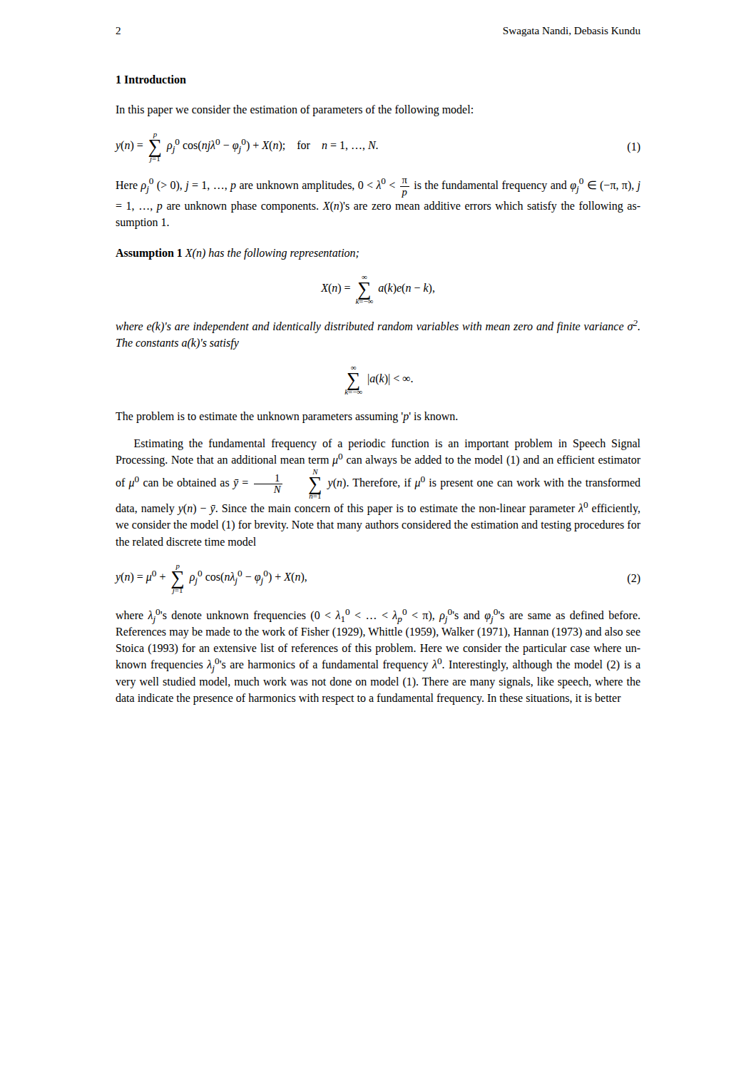2 Swagata Nandi, Debasis Kundu
1 Introduction
In this paper we consider the estimation of parameters of the following model:
y(n) = p∑j=1 ρj0 cos(njλ0 − φj0) + X(n); for n = 1, …, N. (1)
Here ρj0 (> 0), j = 1, …, p are unknown amplitudes, 0 < λ0 < πp is the fundamental frequency and φj0 ∈ (−π, π), j = 1, …, p are unknown phase components. X(n)'s are zero mean additive errors which satisfy the following assumption 1.
Assumption 1 X(n) has the following representation;
X(n) = ∞∑k=−∞ a(k)e(n − k),
where e(k)'s are independent and identically distributed random variables with mean zero and finite variance σ2. The constants a(k)'s satisfy
∞∑k=−∞ |a(k)| < ∞.
The problem is to estimate the unknown parameters assuming 'p' is known.
Estimating the fundamental frequency of a periodic function is an important problem in Speech Signal Processing. Note that an additional mean term μ0 can always be added to the model (1) and an efficient estimator of μ0 can be obtained as ȳ = 1 N N∑n=1 y(n). Therefore, if μ0 is present one can work with the transformed data, namely y(n) − ȳ. Since the main concern of this paper is to estimate the non-linear parameter λ0 efficiently, we consider the model (1) for brevity. Note that many authors considered the estimation and testing procedures for the related discrete time model
y(n) = μ0 + p∑j=1 ρj0 cos(nλj0 − φj0) + X(n), (2)
where λj0's denote unknown frequencies (0 < λ10 < … < λp0 < π), ρj0's and φj0's are same as defined before. References may be made to the work of Fisher (1929), Whittle (1959), Walker (1971), Hannan (1973) and also see Stoica (1993) for an extensive list of references of this problem. Here we consider the particular case where unknown frequencies λj0's are harmonics of a fundamental frequency λ0. Interestingly, although the model (2) is a very well studied model, much work was not done on model (1). There are many signals, like speech, where the data indicate the presence of harmonics with respect to a fundamental frequency. In these situations, it is better